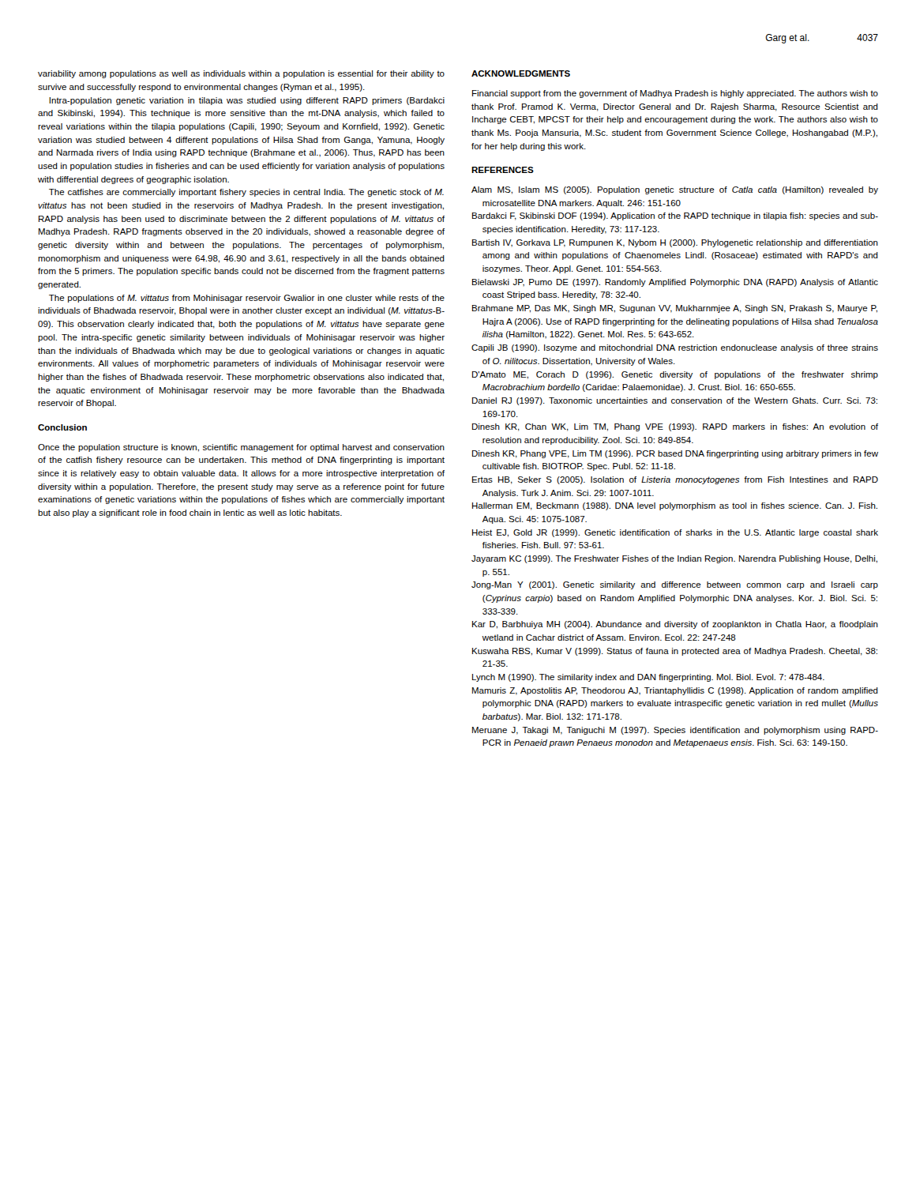Garg et al. 4037
variability among populations as well as individuals within a population is essential for their ability to survive and successfully respond to environmental changes (Ryman et al., 1995).
Intra-population genetic variation in tilapia was studied using different RAPD primers (Bardakci and Skibinski, 1994). This technique is more sensitive than the mt-DNA analysis, which failed to reveal variations within the tilapia populations (Capili, 1990; Seyoum and Kornfield, 1992). Genetic variation was studied between 4 different populations of Hilsa Shad from Ganga, Yamuna, Hoogly and Narmada rivers of India using RAPD technique (Brahmane et al., 2006). Thus, RAPD has been used in population studies in fisheries and can be used efficiently for variation analysis of populations with differential degrees of geographic isolation.
The catfishes are commercially important fishery species in central India. The genetic stock of M. vittatus has not been studied in the reservoirs of Madhya Pradesh. In the present investigation, RAPD analysis has been used to discriminate between the 2 different populations of M. vittatus of Madhya Pradesh. RAPD fragments observed in the 20 individuals, showed a reasonable degree of genetic diversity within and between the populations. The percentages of polymorphism, monomorphism and uniqueness were 64.98, 46.90 and 3.61, respectively in all the bands obtained from the 5 primers. The population specific bands could not be discerned from the fragment patterns generated.
The populations of M. vittatus from Mohinisagar reservoir Gwalior in one cluster while rests of the individuals of Bhadwada reservoir, Bhopal were in another cluster except an individual (M. vittatus-B-09). This observation clearly indicated that, both the populations of M. vittatus have separate gene pool. The intra-specific genetic similarity between individuals of Mohinisagar reservoir was higher than the individuals of Bhadwada which may be due to geological variations or changes in aquatic environments. All values of morphometric parameters of individuals of Mohinisagar reservoir were higher than the fishes of Bhadwada reservoir. These morphometric observations also indicated that, the aquatic environment of Mohinisagar reservoir may be more favorable than the Bhadwada reservoir of Bhopal.
Conclusion
Once the population structure is known, scientific management for optimal harvest and conservation of the catfish fishery resource can be undertaken. This method of DNA fingerprinting is important since it is relatively easy to obtain valuable data. It allows for a more introspective interpretation of diversity within a population. Therefore, the present study may serve as a reference point for future examinations of genetic variations within the populations of fishes which are commercially important but also play a significant role in food chain in lentic as well as lotic habitats.
ACKNOWLEDGMENTS
Financial support from the government of Madhya Pradesh is highly appreciated. The authors wish to thank Prof. Pramod K. Verma, Director General and Dr. Rajesh Sharma, Resource Scientist and Incharge CEBT, MPCST for their help and encouragement during the work. The authors also wish to thank Ms. Pooja Mansuria, M.Sc. student from Government Science College, Hoshangabad (M.P.), for her help during this work.
REFERENCES
Alam MS, Islam MS (2005). Population genetic structure of Catla catla (Hamilton) revealed by microsatellite DNA markers. Aqualt. 246: 151-160
Bardakci F, Skibinski DOF (1994). Application of the RAPD technique in tilapia fish: species and sub-species identification. Heredity, 73: 117-123.
Bartish IV, Gorkava LP, Rumpunen K, Nybom H (2000). Phylogenetic relationship and differentiation among and within populations of Chaenomeles Lindl. (Rosaceae) estimated with RAPD's and isozymes. Theor. Appl. Genet. 101: 554-563.
Bielawski JP, Pumo DE (1997). Randomly Amplified Polymorphic DNA (RAPD) Analysis of Atlantic coast Striped bass. Heredity, 78: 32-40.
Brahmane MP, Das MK, Singh MR, Sugunan VV, Mukharnmjee A, Singh SN, Prakash S, Maurye P, Hajra A (2006). Use of RAPD fingerprinting for the delineating populations of Hilsa shad Tenualosa ilisha (Hamilton, 1822). Genet. Mol. Res. 5: 643-652.
Capili JB (1990). Isozyme and mitochondrial DNA restriction endonuclease analysis of three strains of O. nilitocus. Dissertation, University of Wales.
D'Amato ME, Corach D (1996). Genetic diversity of populations of the freshwater shrimp Macrobrachium bordello (Caridae: Palaemonidae). J. Crust. Biol. 16: 650-655.
Daniel RJ (1997). Taxonomic uncertainties and conservation of the Western Ghats. Curr. Sci. 73: 169-170.
Dinesh KR, Chan WK, Lim TM, Phang VPE (1993). RAPD markers in fishes: An evolution of resolution and reproducibility. Zool. Sci. 10: 849-854.
Dinesh KR, Phang VPE, Lim TM (1996). PCR based DNA fingerprinting using arbitrary primers in few cultivable fish. BIOTROP. Spec. Publ. 52: 11-18.
Ertas HB, Seker S (2005). Isolation of Listeria monocytogenes from Fish Intestines and RAPD Analysis. Turk J. Anim. Sci. 29: 1007-1011.
Hallerman EM, Beckmann (1988). DNA level polymorphism as tool in fishes science. Can. J. Fish. Aqua. Sci. 45: 1075-1087.
Heist EJ, Gold JR (1999). Genetic identification of sharks in the U.S. Atlantic large coastal shark fisheries. Fish. Bull. 97: 53-61.
Jayaram KC (1999). The Freshwater Fishes of the Indian Region. Narendra Publishing House, Delhi, p. 551.
Jong-Man Y (2001). Genetic similarity and difference between common carp and Israeli carp (Cyprinus carpio) based on Random Amplified Polymorphic DNA analyses. Kor. J. Biol. Sci. 5: 333-339.
Kar D, Barbhuiya MH (2004). Abundance and diversity of zooplankton in Chatla Haor, a floodplain wetland in Cachar district of Assam. Environ. Ecol. 22: 247-248
Kuswaha RBS, Kumar V (1999). Status of fauna in protected area of Madhya Pradesh. Cheetal, 38: 21-35.
Lynch M (1990). The similarity index and DAN fingerprinting. Mol. Biol. Evol. 7: 478-484.
Mamuris Z, Apostolitis AP, Theodorou AJ, Triantaphyllidis C (1998). Application of random amplified polymorphic DNA (RAPD) markers to evaluate intraspecific genetic variation in red mullet (Mullus barbatus). Mar. Biol. 132: 171-178.
Meruane J, Takagi M, Taniguchi M (1997). Species identification and polymorphism using RAPD-PCR in Penaeid prawn Penaeus monodon and Metapenaeus ensis. Fish. Sci. 63: 149-150.